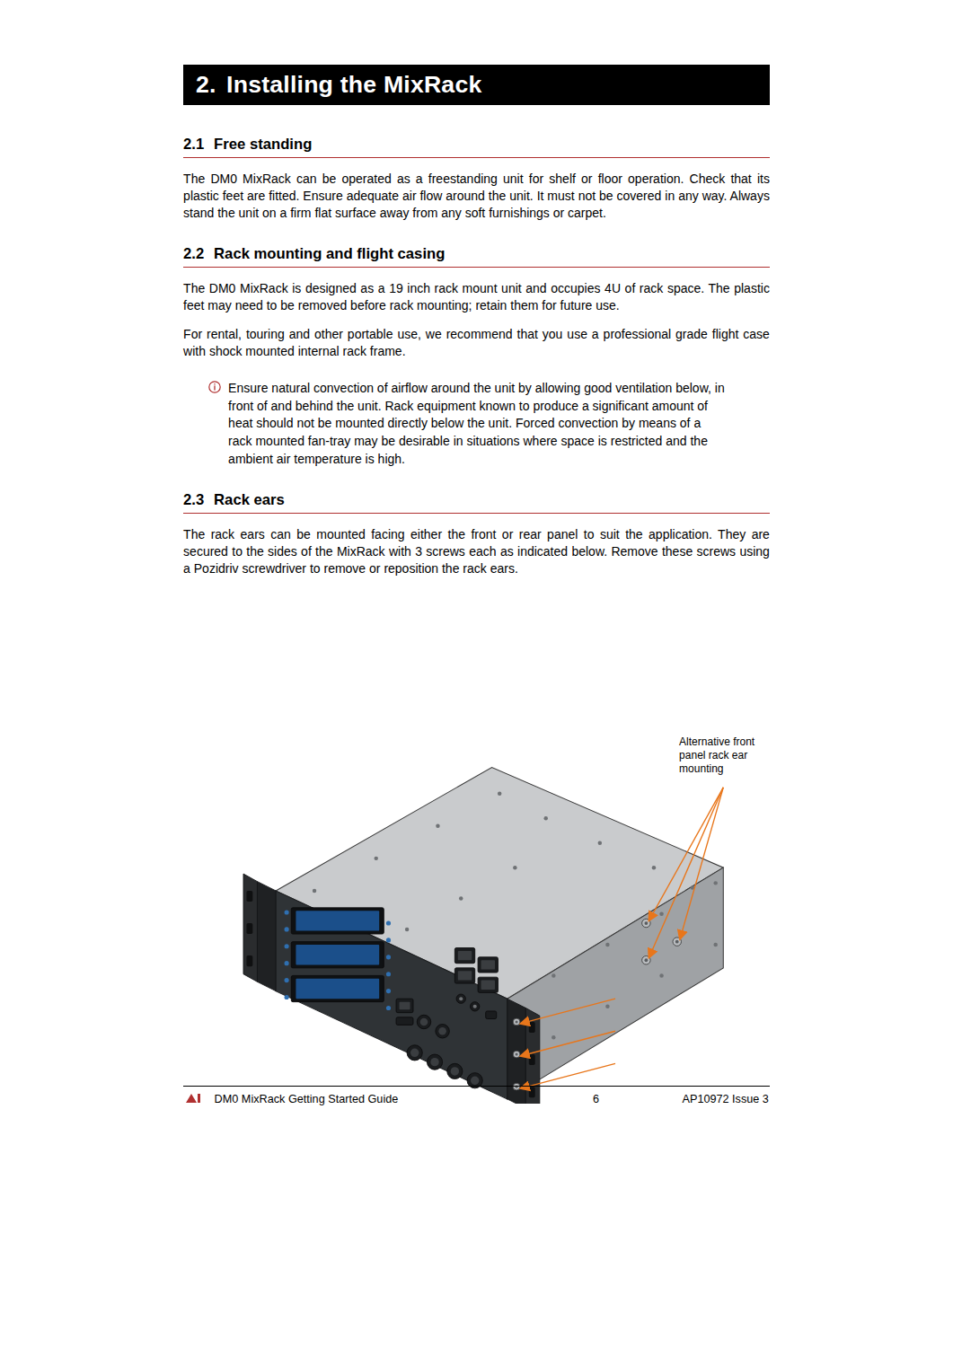2. Installing the MixRack
2.1 Free standing
The DM0 MixRack can be operated as a freestanding unit for shelf or floor operation. Check that its plastic feet are fitted. Ensure adequate air flow around the unit. It must not be covered in any way. Always stand the unit on a firm flat surface away from any soft furnishings or carpet.
2.2 Rack mounting and flight casing
The DM0 MixRack is designed as a 19 inch rack mount unit and occupies 4U of rack space. The plastic feet may need to be removed before rack mounting; retain them for future use.
For rental, touring and other portable use, we recommend that you use a professional grade flight case with shock mounted internal rack frame.
Ensure natural convection of airflow around the unit by allowing good ventilation below, in front of and behind the unit. Rack equipment known to produce a significant amount of heat should not be mounted directly below the unit. Forced convection by means of a rack mounted fan-tray may be desirable in situations where space is restricted and the ambient air temperature is high.
2.3 Rack ears
The rack ears can be mounted facing either the front or rear panel to suit the application. They are secured to the sides of the MixRack with 3 screws each as indicated below. Remove these screws using a Pozidriv screwdriver to remove or reposition the rack ears.
Alternative front panel rack ear mounting
| DM0 MixRack Getting Started Guide | 6 | AP10972 Issue 3 |